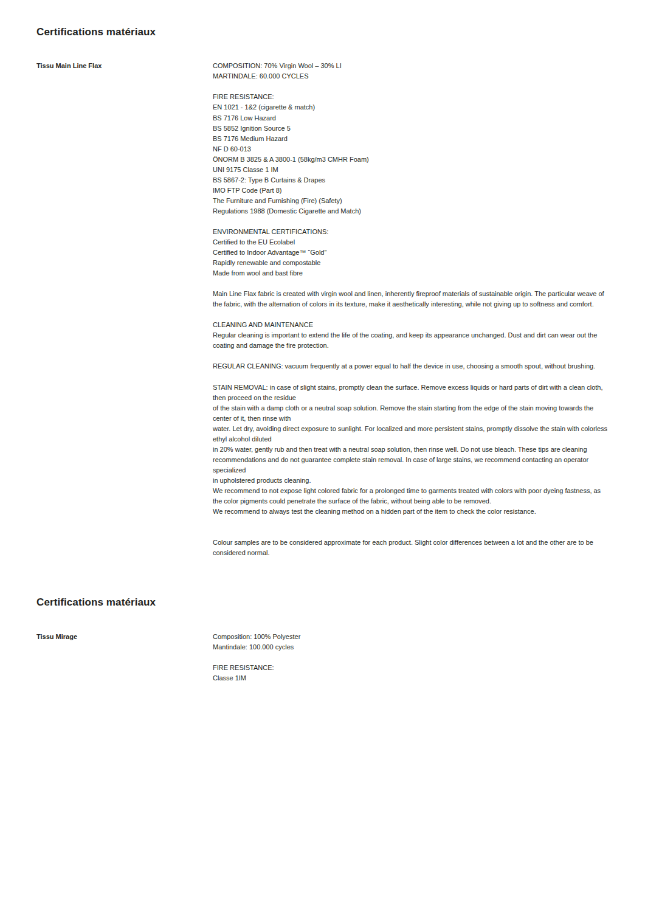Certifications matériaux
Tissu Main Line Flax
COMPOSITION: 70% Virgin Wool – 30% LI
MARTINDALE: 60.000 CYCLES
FIRE RESISTANCE:
EN 1021 - 1&2 (cigarette & match)
BS 7176 Low Hazard
BS 5852 Ignition Source 5
BS 7176 Medium Hazard
NF D 60-013
ÖNORM B 3825 & A 3800-1 (58kg/m3 CMHR Foam)
UNI 9175 Classe 1 IM
BS 5867-2: Type B Curtains & Drapes
IMO FTP Code (Part 8)
The Furniture and Furnishing (Fire) (Safety)
Regulations 1988 (Domestic Cigarette and Match)
ENVIRONMENTAL CERTIFICATIONS:
Certified to the EU Ecolabel
Certified to Indoor Advantage™ “Gold”
Rapidly renewable and compostable
Made from wool and bast fibre
Main Line Flax fabric is created with virgin wool and linen, inherently fireproof materials of sustainable origin. The particular weave of the fabric, with the alternation of colors in its texture, make it aesthetically interesting, while not giving up to softness and comfort.
CLEANING AND MAINTENANCE
Regular cleaning is important to extend the life of the coating, and keep its appearance unchanged. Dust and dirt can wear out the coating and damage the fire protection.
REGULAR CLEANING: vacuum frequently at a power equal to half the device in use, choosing a smooth spout, without brushing.
STAIN REMOVAL: in case of slight stains, promptly clean the surface. Remove excess liquids or hard parts of dirt with a clean cloth, then proceed on the residue
of the stain with a damp cloth or a neutral soap solution. Remove the stain starting from the edge of the stain moving towards the center of it, then rinse with
water. Let dry, avoiding direct exposure to sunlight. For localized and more persistent stains, promptly dissolve the stain with colorless ethyl alcohol diluted
in 20% water, gently rub and then treat with a neutral soap solution, then rinse well. Do not use bleach. These tips are cleaning recommendations and do not guarantee complete stain removal. In case of large stains, we recommend contacting an operator specialized
in upholstered products cleaning.
We recommend to not expose light colored fabric for a prolonged time to garments treated with colors with poor dyeing fastness, as the color pigments could penetrate the surface of the fabric, without being able to be removed.
We recommend to always test the cleaning method on a hidden part of the item to check the color resistance.
Colour samples are to be considered approximate for each product. Slight color differences between a lot and the other are to be considered normal.
Certifications matériaux
Tissu Mirage
Composition: 100% Polyester
Mantindale: 100.000 cycles
FIRE RESISTANCE:
Classe 1IM